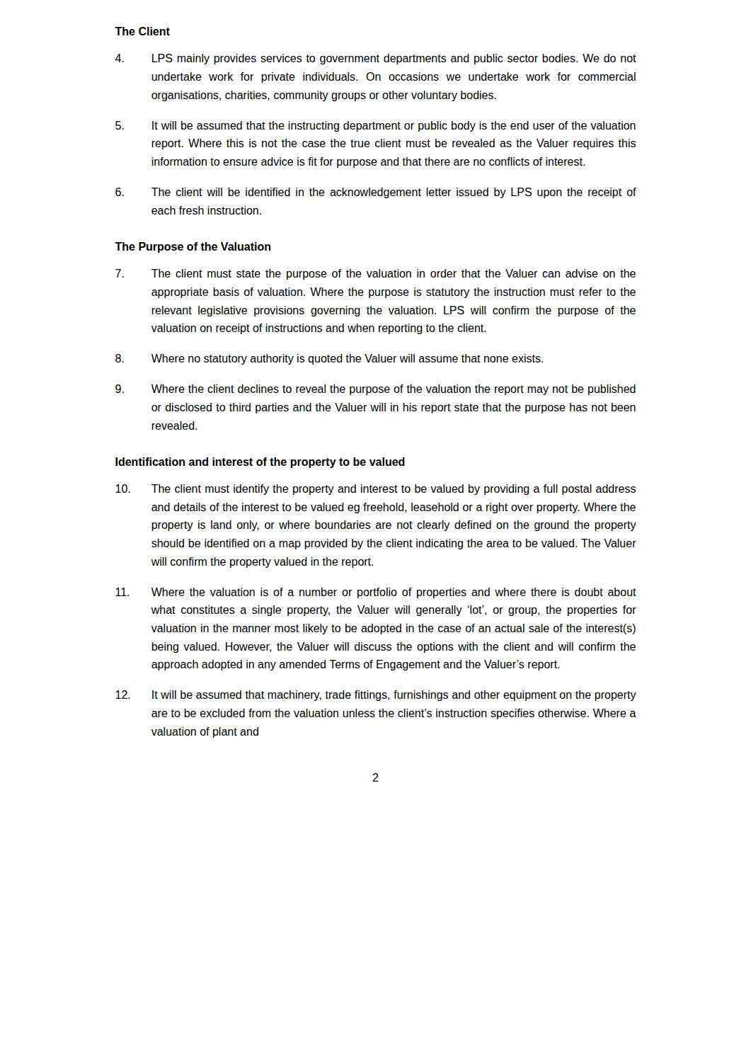The Client
4. LPS mainly provides services to government departments and public sector bodies. We do not undertake work for private individuals. On occasions we undertake work for commercial organisations, charities, community groups or other voluntary bodies.
5. It will be assumed that the instructing department or public body is the end user of the valuation report. Where this is not the case the true client must be revealed as the Valuer requires this information to ensure advice is fit for purpose and that there are no conflicts of interest.
6. The client will be identified in the acknowledgement letter issued by LPS upon the receipt of each fresh instruction.
The Purpose of the Valuation
7. The client must state the purpose of the valuation in order that the Valuer can advise on the appropriate basis of valuation. Where the purpose is statutory the instruction must refer to the relevant legislative provisions governing the valuation. LPS will confirm the purpose of the valuation on receipt of instructions and when reporting to the client.
8. Where no statutory authority is quoted the Valuer will assume that none exists.
9. Where the client declines to reveal the purpose of the valuation the report may not be published or disclosed to third parties and the Valuer will in his report state that the purpose has not been revealed.
Identification and interest of the property to be valued
10. The client must identify the property and interest to be valued by providing a full postal address and details of the interest to be valued eg freehold, leasehold or a right over property. Where the property is land only, or where boundaries are not clearly defined on the ground the property should be identified on a map provided by the client indicating the area to be valued. The Valuer will confirm the property valued in the report.
11. Where the valuation is of a number or portfolio of properties and where there is doubt about what constitutes a single property, the Valuer will generally ‘lot’, or group, the properties for valuation in the manner most likely to be adopted in the case of an actual sale of the interest(s) being valued. However, the Valuer will discuss the options with the client and will confirm the approach adopted in any amended Terms of Engagement and the Valuer’s report.
12. It will be assumed that machinery, trade fittings, furnishings and other equipment on the property are to be excluded from the valuation unless the client’s instruction specifies otherwise. Where a valuation of plant and
2